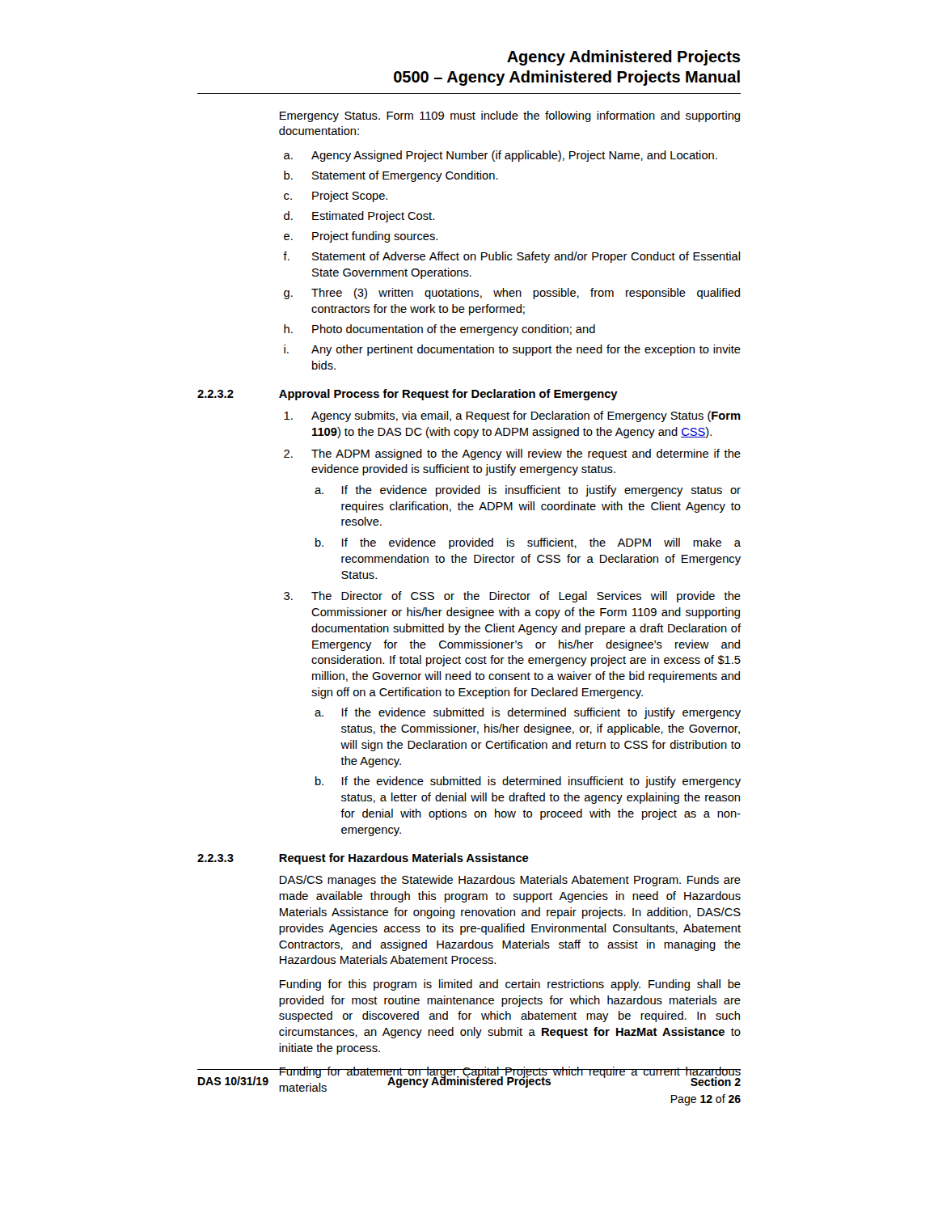Agency Administered Projects 0500 – Agency Administered Projects Manual
Emergency Status. Form 1109 must include the following information and supporting documentation:
Agency Assigned Project Number (if applicable), Project Name, and Location.
Statement of Emergency Condition.
Project Scope.
Estimated Project Cost.
Project funding sources.
Statement of Adverse Affect on Public Safety and/or Proper Conduct of Essential State Government Operations.
Three (3) written quotations, when possible, from responsible qualified contractors for the work to be performed;
Photo documentation of the emergency condition; and
Any other pertinent documentation to support the need for the exception to invite bids.
2.2.3.2 Approval Process for Request for Declaration of Emergency
Agency submits, via email, a Request for Declaration of Emergency Status (Form 1109) to the DAS DC (with copy to ADPM assigned to the Agency and CSS).
The ADPM assigned to the Agency will review the request and determine if the evidence provided is sufficient to justify emergency status.
If the evidence provided is insufficient to justify emergency status or requires clarification, the ADPM will coordinate with the Client Agency to resolve.
If the evidence provided is sufficient, the ADPM will make a recommendation to the Director of CSS for a Declaration of Emergency Status.
The Director of CSS or the Director of Legal Services will provide the Commissioner or his/her designee with a copy of the Form 1109 and supporting documentation submitted by the Client Agency and prepare a draft Declaration of Emergency for the Commissioner’s or his/her designee’s review and consideration. If total project cost for the emergency project are in excess of $1.5 million, the Governor will need to consent to a waiver of the bid requirements and sign off on a Certification to Exception for Declared Emergency.
If the evidence submitted is determined sufficient to justify emergency status, the Commissioner, his/her designee, or, if applicable, the Governor, will sign the Declaration or Certification and return to CSS for distribution to the Agency.
If the evidence submitted is determined insufficient to justify emergency status, a letter of denial will be drafted to the agency explaining the reason for denial with options on how to proceed with the project as a non-emergency.
2.2.3.3 Request for Hazardous Materials Assistance
DAS/CS manages the Statewide Hazardous Materials Abatement Program. Funds are made available through this program to support Agencies in need of Hazardous Materials Assistance for ongoing renovation and repair projects. In addition, DAS/CS provides Agencies access to its pre-qualified Environmental Consultants, Abatement Contractors, and assigned Hazardous Materials staff to assist in managing the Hazardous Materials Abatement Process.
Funding for this program is limited and certain restrictions apply. Funding shall be provided for most routine maintenance projects for which hazardous materials are suspected or discovered and for which abatement may be required. In such circumstances, an Agency need only submit a Request for HazMat Assistance to initiate the process.
Funding for abatement on larger Capital Projects which require a current hazardous materials
DAS 10/31/19
Agency Administered Projects
Section 2 Page 12 of 26